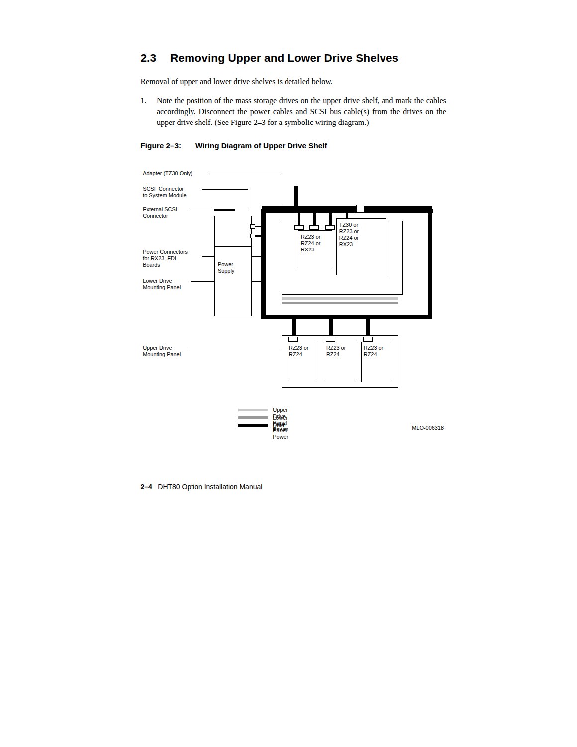2.3 Removing Upper and Lower Drive Shelves
Removal of upper and lower drive shelves is detailed below.
1. Note the position of the mass storage drives on the upper drive shelf, and mark the cables accordingly. Disconnect the power cables and SCSI bus cable(s) from the drives on the upper drive shelf. (See Figure 2–3 for a symbolic wiring diagram.)
Figure 2–3: Wiring Diagram of Upper Drive Shelf
Adapter (TZ30 Only)
SCSI Connector
to System Module
External SCSI
Connector
Power Connectors
for RX23 FDI
Boards
Lower Drive
Mounting Panel
Upper Drive
Mounting Panel
Power
Supply
RZ23 or
RZ24 or
RX23
TZ30 or
RZ23 or
RZ24 or
RX23
RZ23 or
RZ24
RZ23 or
RZ24
RZ23 or
RZ24
Upper Drive Panel Power
Lower Drive Panel Power
Data
MLO-006318
2–4 DHT80 Option Installation Manual